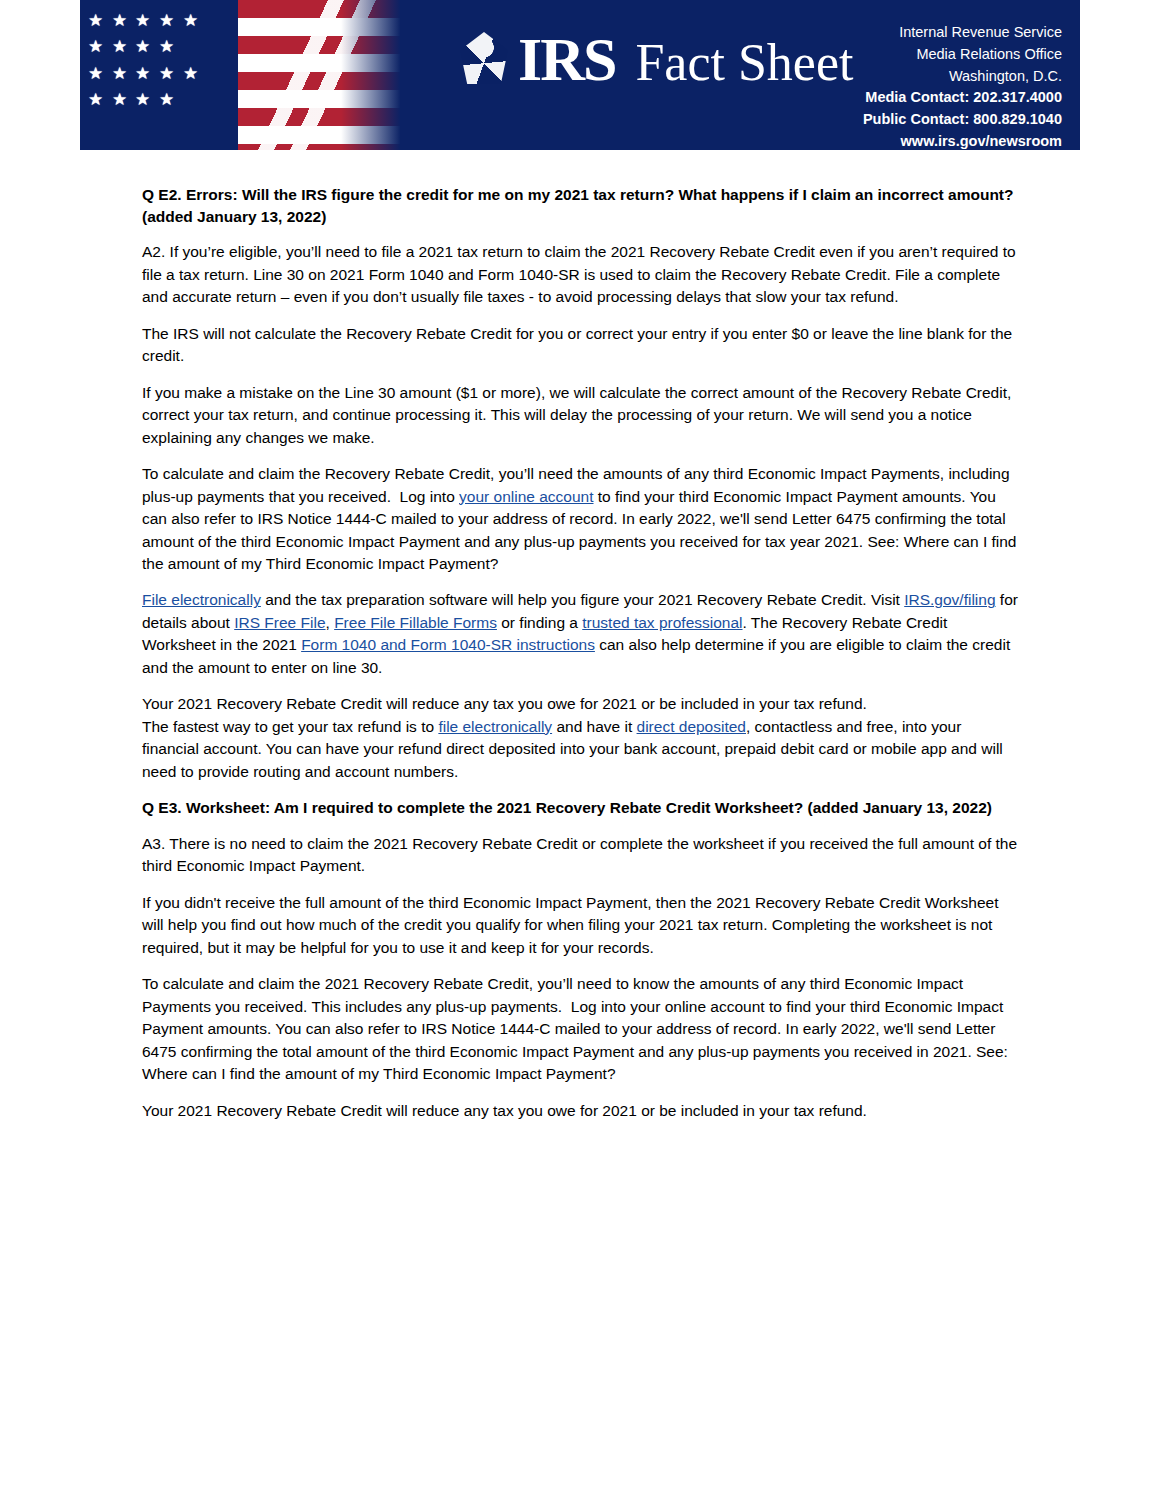IRS Fact Sheet
Internal Revenue Service
Media Relations Office
Washington, D.C.
Media Contact: 202.317.4000
Public Contact: 800.829.1040
www.irs.gov/newsroom
Q E2. Errors: Will the IRS figure the credit for me on my 2021 tax return? What happens if I claim an incorrect amount? (added January 13, 2022)
A2. If you’re eligible, you’ll need to file a 2021 tax return to claim the 2021 Recovery Rebate Credit even if you aren’t required to file a tax return. Line 30 on 2021 Form 1040 and Form 1040-SR is used to claim the Recovery Rebate Credit. File a complete and accurate return – even if you don’t usually file taxes - to avoid processing delays that slow your tax refund.
The IRS will not calculate the Recovery Rebate Credit for you or correct your entry if you enter $0 or leave the line blank for the credit.
If you make a mistake on the Line 30 amount ($1 or more), we will calculate the correct amount of the Recovery Rebate Credit, correct your tax return, and continue processing it. This will delay the processing of your return. We will send you a notice explaining any changes we make.
To calculate and claim the Recovery Rebate Credit, you’ll need the amounts of any third Economic Impact Payments, including plus-up payments that you received. Log into your online account to find your third Economic Impact Payment amounts. You can also refer to IRS Notice 1444-C mailed to your address of record. In early 2022, we'll send Letter 6475 confirming the total amount of the third Economic Impact Payment and any plus-up payments you received for tax year 2021. See: Where can I find the amount of my Third Economic Impact Payment?
File electronically and the tax preparation software will help you figure your 2021 Recovery Rebate Credit. Visit IRS.gov/filing for details about IRS Free File, Free File Fillable Forms or finding a trusted tax professional. The Recovery Rebate Credit Worksheet in the 2021 Form 1040 and Form 1040-SR instructions can also help determine if you are eligible to claim the credit and the amount to enter on line 30.
Your 2021 Recovery Rebate Credit will reduce any tax you owe for 2021 or be included in your tax refund.
The fastest way to get your tax refund is to file electronically and have it direct deposited, contactless and free, into your financial account. You can have your refund direct deposited into your bank account, prepaid debit card or mobile app and will need to provide routing and account numbers.
Q E3. Worksheet: Am I required to complete the 2021 Recovery Rebate Credit Worksheet? (added January 13, 2022)
A3. There is no need to claim the 2021 Recovery Rebate Credit or complete the worksheet if you received the full amount of the third Economic Impact Payment.
If you didn't receive the full amount of the third Economic Impact Payment, then the 2021 Recovery Rebate Credit Worksheet will help you find out how much of the credit you qualify for when filing your 2021 tax return. Completing the worksheet is not required, but it may be helpful for you to use it and keep it for your records.
To calculate and claim the 2021 Recovery Rebate Credit, you’ll need to know the amounts of any third Economic Impact Payments you received. This includes any plus-up payments. Log into your online account to find your third Economic Impact Payment amounts. You can also refer to IRS Notice 1444-C mailed to your address of record. In early 2022, we'll send Letter 6475 confirming the total amount of the third Economic Impact Payment and any plus-up payments you received in 2021. See: Where can I find the amount of my Third Economic Impact Payment?
Your 2021 Recovery Rebate Credit will reduce any tax you owe for 2021 or be included in your tax refund.